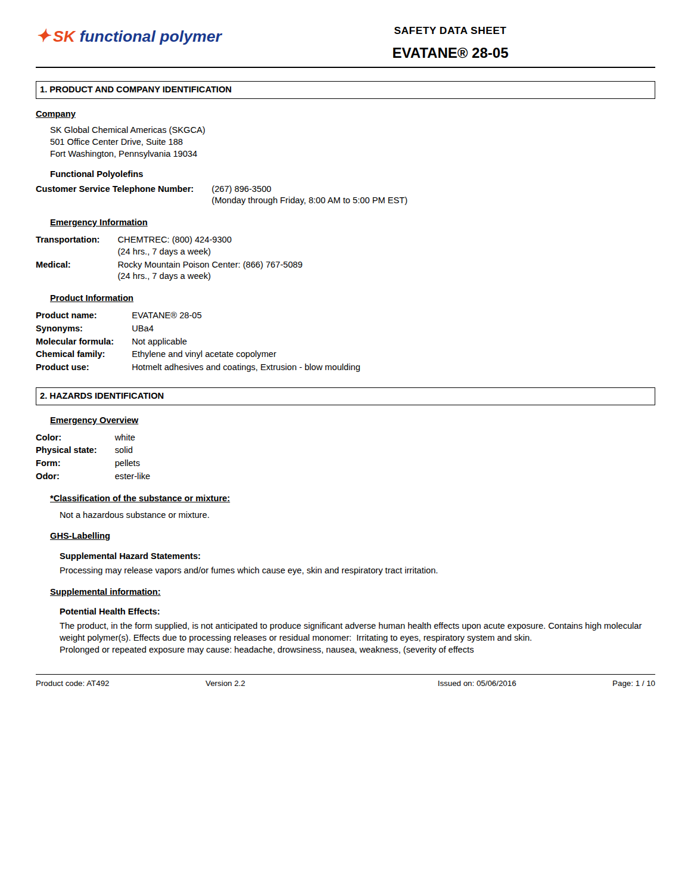✦SK functional polymer
SAFETY DATA SHEET
EVATANE® 28-05
1. PRODUCT AND COMPANY IDENTIFICATION
Company
SK Global Chemical Americas (SKGCA)
501 Office Center Drive, Suite 188
Fort Washington, Pennsylvania 19034
Functional Polyolefins
| Customer Service Telephone Number: | (267) 896-3500 (Monday through Friday, 8:00 AM to 5:00 PM EST) |
Emergency Information
| Transportation: | CHEMTREC: (800) 424-9300 (24 hrs., 7 days a week) |
| Medical: | Rocky Mountain Poison Center: (866) 767-5089 (24 hrs., 7 days a week) |
Product Information
| Product name: | EVATANE® 28-05 |
| Synonyms: | UBa4 |
| Molecular formula: | Not applicable |
| Chemical family: | Ethylene and vinyl acetate copolymer |
| Product use: | Hotmelt adhesives and coatings, Extrusion - blow moulding |
2. HAZARDS IDENTIFICATION
Emergency Overview
| Color: | white |
| Physical state: | solid |
| Form: | pellets |
| Odor: | ester-like |
*Classification of the substance or mixture:
Not a hazardous substance or mixture.
GHS-Labelling
Supplemental Hazard Statements:
Processing may release vapors and/or fumes which cause eye, skin and respiratory tract irritation.
Supplemental information:
Potential Health Effects:
The product, in the form supplied, is not anticipated to produce significant adverse human health effects upon acute exposure. Contains high molecular weight polymer(s). Effects due to processing releases or residual monomer: Irritating to eyes, respiratory system and skin.
Prolonged or repeated exposure may cause: headache, drowsiness, nausea, weakness, (severity of effects
Product code: AT492
Version 2.2 Issued on: 05/06/2016
Page: 1 / 10